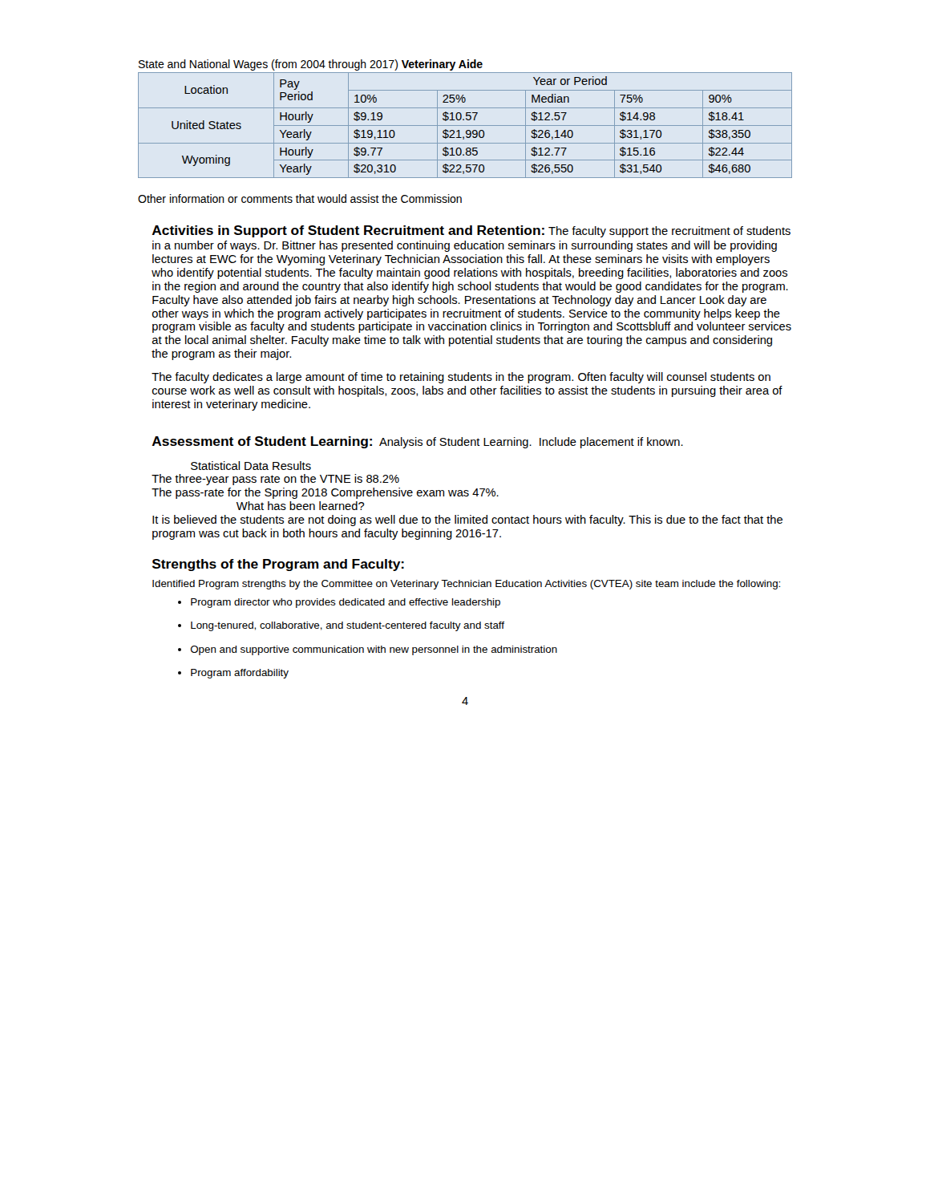State and National Wages (from 2004 through 2017) Veterinary Aide
| Location | Pay Period | Year or Period |
| 10% | 25% | Median | 75% | 90% |
| United States | Hourly | $9.19 | $10.57 | $12.57 | $14.98 | $18.41 |
| Yearly | $19,110 | $21,990 | $26,140 | $31,170 | $38,350 |
| Wyoming | Hourly | $9.77 | $10.85 | $12.77 | $15.16 | $22.44 |
| Yearly | $20,310 | $22,570 | $26,550 | $31,540 | $46,680 |
Other information or comments that would assist the Commission
Activities in Support of Student Recruitment and Retention: The faculty support the recruitment of students in a number of ways. Dr. Bittner has presented continuing education seminars in surrounding states and will be providing lectures at EWC for the Wyoming Veterinary Technician Association this fall. At these seminars he visits with employers who identify potential students. The faculty maintain good relations with hospitals, breeding facilities, laboratories and zoos in the region and around the country that also identify high school students that would be good candidates for the program. Faculty have also attended job fairs at nearby high schools. Presentations at Technology day and Lancer Look day are other ways in which the program actively participates in recruitment of students. Service to the community helps keep the program visible as faculty and students participate in vaccination clinics in Torrington and Scottsbluff and volunteer services at the local animal shelter. Faculty make time to talk with potential students that are touring the campus and considering the program as their major.
The faculty dedicates a large amount of time to retaining students in the program. Often faculty will counsel students on course work as well as consult with hospitals, zoos, labs and other facilities to assist the students in pursuing their area of interest in veterinary medicine.
Assessment of Student Learning: Analysis of Student Learning. Include placement if known.
Statistical Data Results
The three-year pass rate on the VTNE is 88.2%
The pass-rate for the Spring 2018 Comprehensive exam was 47%.
What has been learned?
It is believed the students are not doing as well due to the limited contact hours with faculty. This is due to the fact that the program was cut back in both hours and faculty beginning 2016-17.
Strengths of the Program and Faculty:
Identified Program strengths by the Committee on Veterinary Technician Education Activities (CVTEA) site team include the following:
Program director who provides dedicated and effective leadership
Long-tenured, collaborative, and student-centered faculty and staff
Open and supportive communication with new personnel in the administration
Program affordability
4